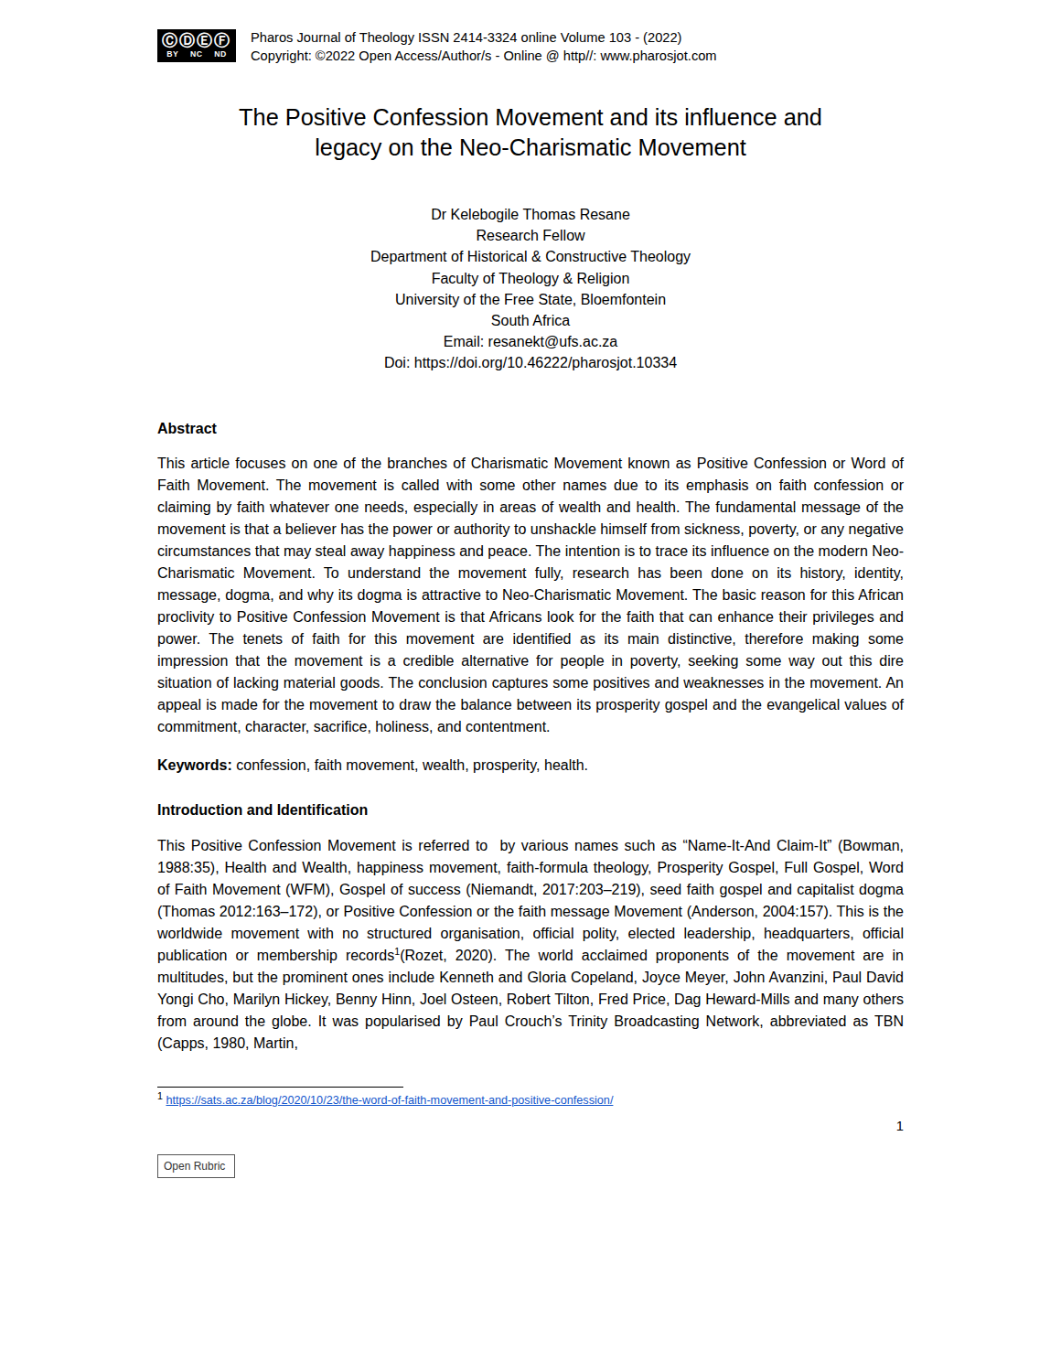ⒸⒹⒺⒻ
BY NC ND
Pharos Journal of Theology ISSN 2414-3324 online Volume 103 - (2022)
Copyright: ©2022 Open Access/Author/s - Online @ http//: www.pharosjot.com
The Positive Confession Movement and its influence and
legacy on the Neo-Charismatic Movement
Dr Kelebogile Thomas Resane
Research Fellow
Department of Historical & Constructive Theology
Faculty of Theology & Religion
University of the Free State, Bloemfontein
South Africa
Email: resanekt@ufs.ac.za
Doi: https://doi.org/10.46222/pharosjot.10334
Abstract
This article focuses on one of the branches of Charismatic Movement known as Positive Confession or Word of Faith Movement. The movement is called with some other names due to its emphasis on faith confession or claiming by faith whatever one needs, especially in areas of wealth and health. The fundamental message of the movement is that a believer has the power or authority to unshackle himself from sickness, poverty, or any negative circumstances that may steal away happiness and peace. The intention is to trace its influence on the modern Neo-Charismatic Movement. To understand the movement fully, research has been done on its history, identity, message, dogma, and why its dogma is attractive to Neo-Charismatic Movement. The basic reason for this African proclivity to Positive Confession Movement is that Africans look for the faith that can enhance their privileges and power. The tenets of faith for this movement are identified as its main distinctive, therefore making some impression that the movement is a credible alternative for people in poverty, seeking some way out this dire situation of lacking material goods. The conclusion captures some positives and weaknesses in the movement. An appeal is made for the movement to draw the balance between its prosperity gospel and the evangelical values of commitment, character, sacrifice, holiness, and contentment.
Keywords: confession, faith movement, wealth, prosperity, health.
Introduction and Identification
This Positive Confession Movement is referred to by various names such as “Name-It-And Claim-It” (Bowman, 1988:35), Health and Wealth, happiness movement, faith-formula theology, Prosperity Gospel, Full Gospel, Word of Faith Movement (WFM), Gospel of success (Niemandt, 2017:203–219), seed faith gospel and capitalist dogma (Thomas 2012:163–172), or Positive Confession or the faith message Movement (Anderson, 2004:157). This is the worldwide movement with no structured organisation, official polity, elected leadership, headquarters, official publication or membership records1(Rozet, 2020). The world acclaimed proponents of the movement are in multitudes, but the prominent ones include Kenneth and Gloria Copeland, Joyce Meyer, John Avanzini, Paul David Yongi Cho, Marilyn Hickey, Benny Hinn, Joel Osteen, Robert Tilton, Fred Price, Dag Heward-Mills and many others from around the globe. It was popularised by Paul Crouch’s Trinity Broadcasting Network, abbreviated as TBN (Capps, 1980, Martin,
1 https://sats.ac.za/blog/2020/10/23/the-word-of-faith-movement-and-positive-confession/
1
Open Rubric